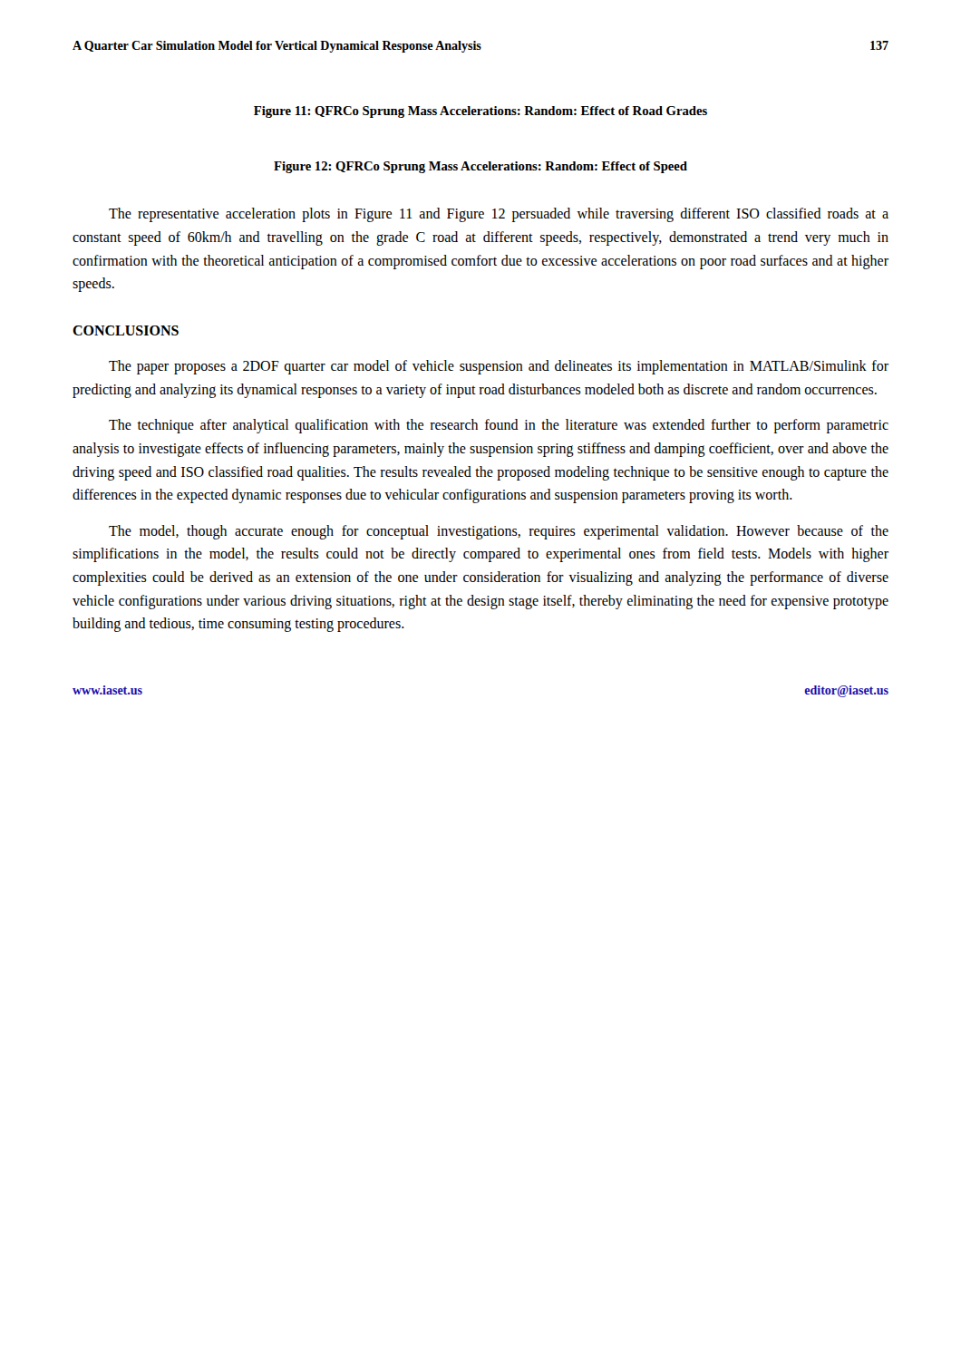A Quarter Car Simulation Model for Vertical Dynamical Response Analysis 137
Figure 11: QFRCo Sprung Mass Accelerations: Random: Effect of Road Grades
Figure 12: QFRCo Sprung Mass Accelerations: Random: Effect of Speed
The representative acceleration plots in Figure 11 and Figure 12 persuaded while traversing different ISO classified roads at a constant speed of 60km/h and travelling on the grade C road at different speeds, respectively, demonstrated a trend very much in confirmation with the theoretical anticipation of a compromised comfort due to excessive accelerations on poor road surfaces and at higher speeds.
Conclusions
The paper proposes a 2DOF quarter car model of vehicle suspension and delineates its implementation in MATLAB/Simulink for predicting and analyzing its dynamical responses to a variety of input road disturbances modeled both as discrete and random occurrences.
The technique after analytical qualification with the research found in the literature was extended further to perform parametric analysis to investigate effects of influencing parameters, mainly the suspension spring stiffness and damping coefficient, over and above the driving speed and ISO classified road qualities. The results revealed the proposed modeling technique to be sensitive enough to capture the differences in the expected dynamic responses due to vehicular configurations and suspension parameters proving its worth.
The model, though accurate enough for conceptual investigations, requires experimental validation. However because of the simplifications in the model, the results could not be directly compared to experimental ones from field tests. Models with higher complexities could be derived as an extension of the one under consideration for visualizing and analyzing the performance of diverse vehicle configurations under various driving situations, right at the design stage itself, thereby eliminating the need for expensive prototype building and tedious, time consuming testing procedures.
www.iaset.us editor@iaset.us